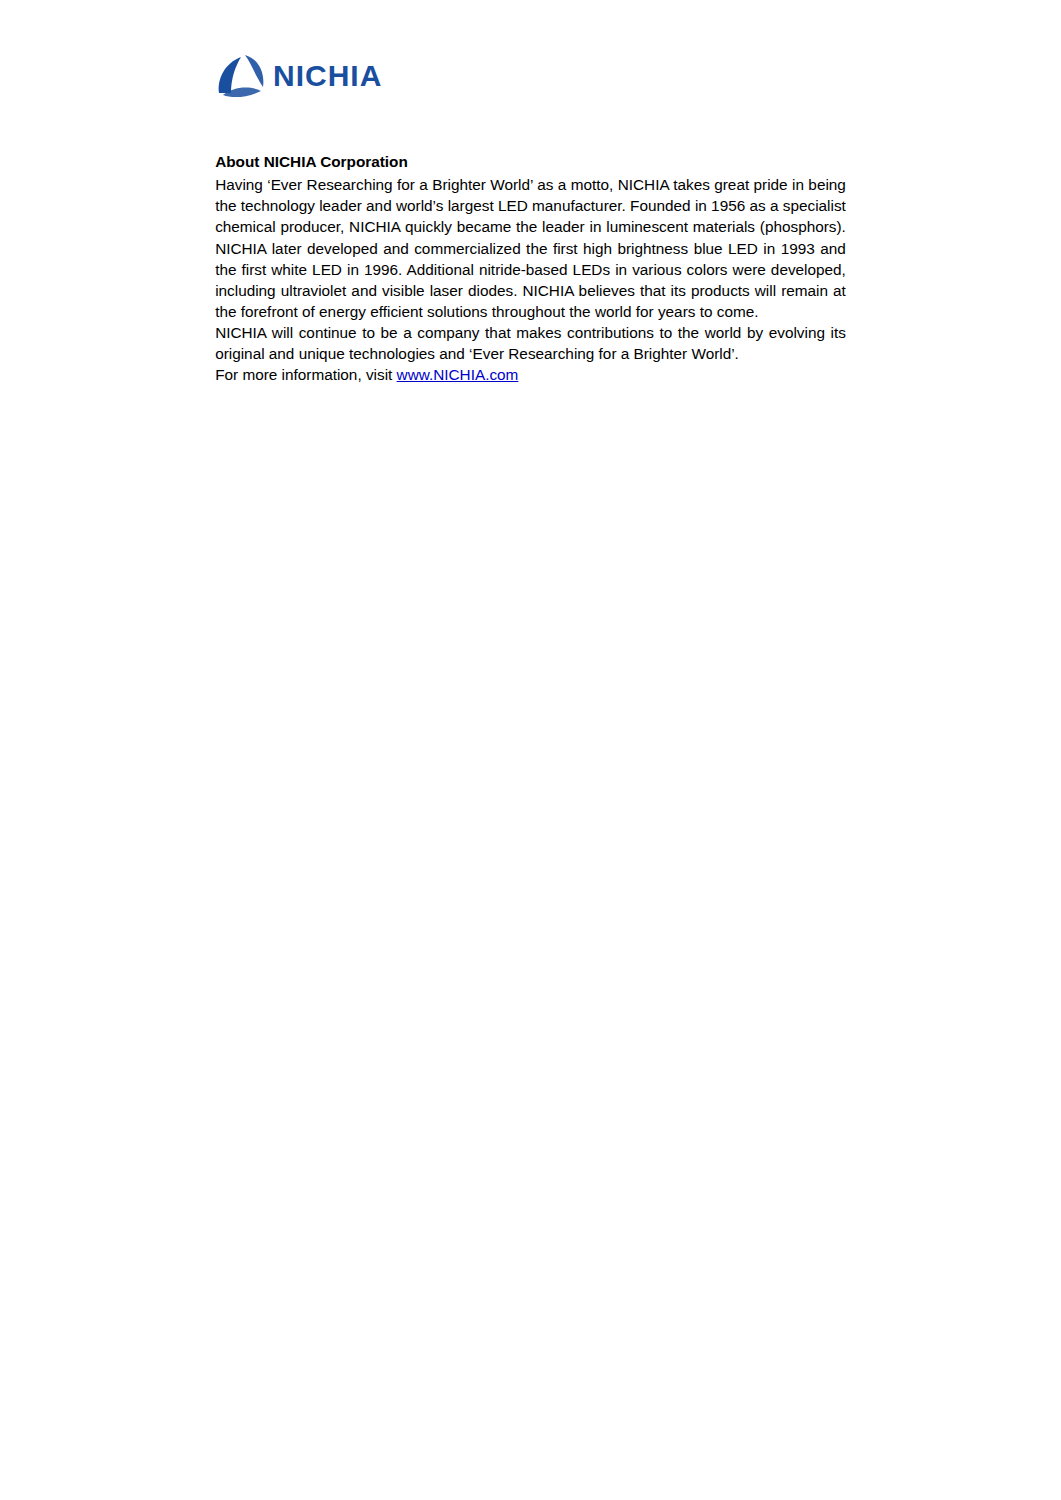NICHIA
About NICHIA Corporation
Having ‘Ever Researching for a Brighter World’ as a motto, NICHIA takes great pride in being the technology leader and world’s largest LED manufacturer. Founded in 1956 as a specialist chemical producer, NICHIA quickly became the leader in luminescent materials (phosphors). NICHIA later developed and commercialized the first high brightness blue LED in 1993 and the first white LED in 1996. Additional nitride-based LEDs in various colors were developed, including ultraviolet and visible laser diodes. NICHIA believes that its products will remain at the forefront of energy efficient solutions throughout the world for years to come.
NICHIA will continue to be a company that makes contributions to the world by evolving its original and unique technologies and ‘Ever Researching for a Brighter World’.
For more information, visit www.NICHIA.com